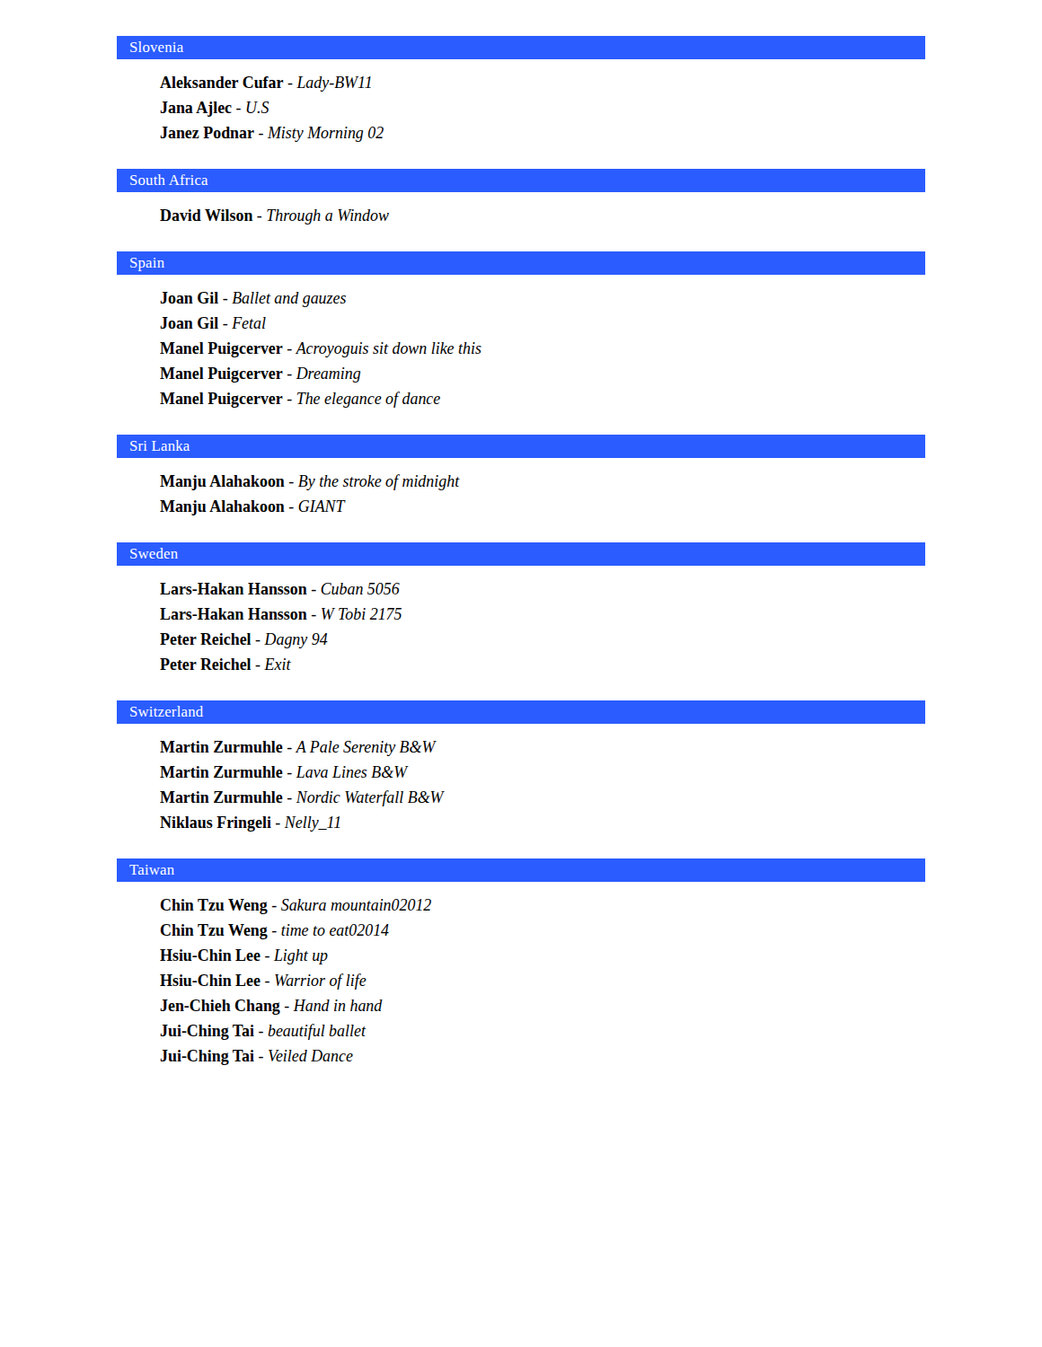Slovenia
Aleksander Cufar - Lady-BW11
Jana Ajlec - U.S
Janez Podnar - Misty Morning 02
South Africa
David Wilson - Through a Window
Spain
Joan Gil - Ballet and gauzes
Joan Gil - Fetal
Manel Puigcerver - Acroyoguis sit down like this
Manel Puigcerver - Dreaming
Manel Puigcerver - The elegance of dance
Sri Lanka
Manju Alahakoon - By the stroke of midnight
Manju Alahakoon - GIANT
Sweden
Lars-Hakan Hansson - Cuban 5056
Lars-Hakan Hansson - W Tobi 2175
Peter Reichel - Dagny 94
Peter Reichel - Exit
Switzerland
Martin Zurmuhle - A Pale Serenity B&W
Martin Zurmuhle - Lava Lines B&W
Martin Zurmuhle - Nordic Waterfall B&W
Niklaus Fringeli - Nelly_11
Taiwan
Chin Tzu Weng - Sakura mountain02012
Chin Tzu Weng - time to eat02014
Hsiu-Chin Lee - Light up
Hsiu-Chin Lee - Warrior of life
Jen-Chieh Chang - Hand in hand
Jui-Ching Tai - beautiful ballet
Jui-Ching Tai - Veiled Dance